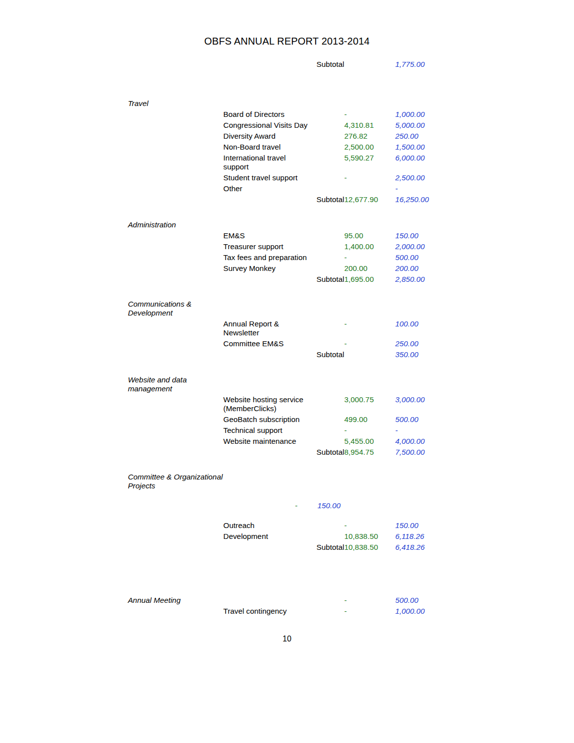OBFS ANNUAL REPORT 2013-2014
| | Subtotal | | 1,775.00 |
| Travel | | | | |
| | Board of Directors | | - | 1,000.00 |
| | Congressional Visits Day | | 4,310.81 | 5,000.00 |
| | Diversity Award | | 276.82 | 250.00 |
| | Non-Board travel | | 2,500.00 | 1,500.00 |
| | International travel support | | 5,590.27 | 6,000.00 |
| | Student travel support | | - | 2,500.00 |
| | Other | | | - |
| | Subtotal | 12,677.90 | 16,250.00 |
| Administration | | | | |
| | EM&S | | 95.00 | 150.00 |
| | Treasurer support | | 1,400.00 | 2,000.00 |
| | Tax fees and preparation | | - | 500.00 |
| | Survey Monkey | | 200.00 | 200.00 |
| | Subtotal | 1,695.00 | 2,850.00 |
| Communications & Development | | | | |
| | Annual Report & Newsletter | | - | 100.00 |
| | Committee EM&S | | - | 250.00 |
| | Subtotal | | 350.00 |
| Website and data management | | | | |
| | Website hosting service (MemberClicks) | | 3,000.75 | 3,000.00 |
| | GeoBatch subscription | | 499.00 | 500.00 |
| | Technical support | | - | - |
| | Website maintenance | | 5,455.00 | 4,000.00 |
| | Subtotal | 8,954.75 | 7,500.00 |
| Committee & Organizational Projects | | | | |
| | - | 150.00 | | |
| | Outreach | | - | 150.00 |
| | Development | | 10,838.50 | 6,118.26 |
| | Subtotal | 10,838.50 | 6,418.26 |
| Annual Meeting | | | - | 500.00 |
| | Travel contingency | | - | 1,000.00 |
10